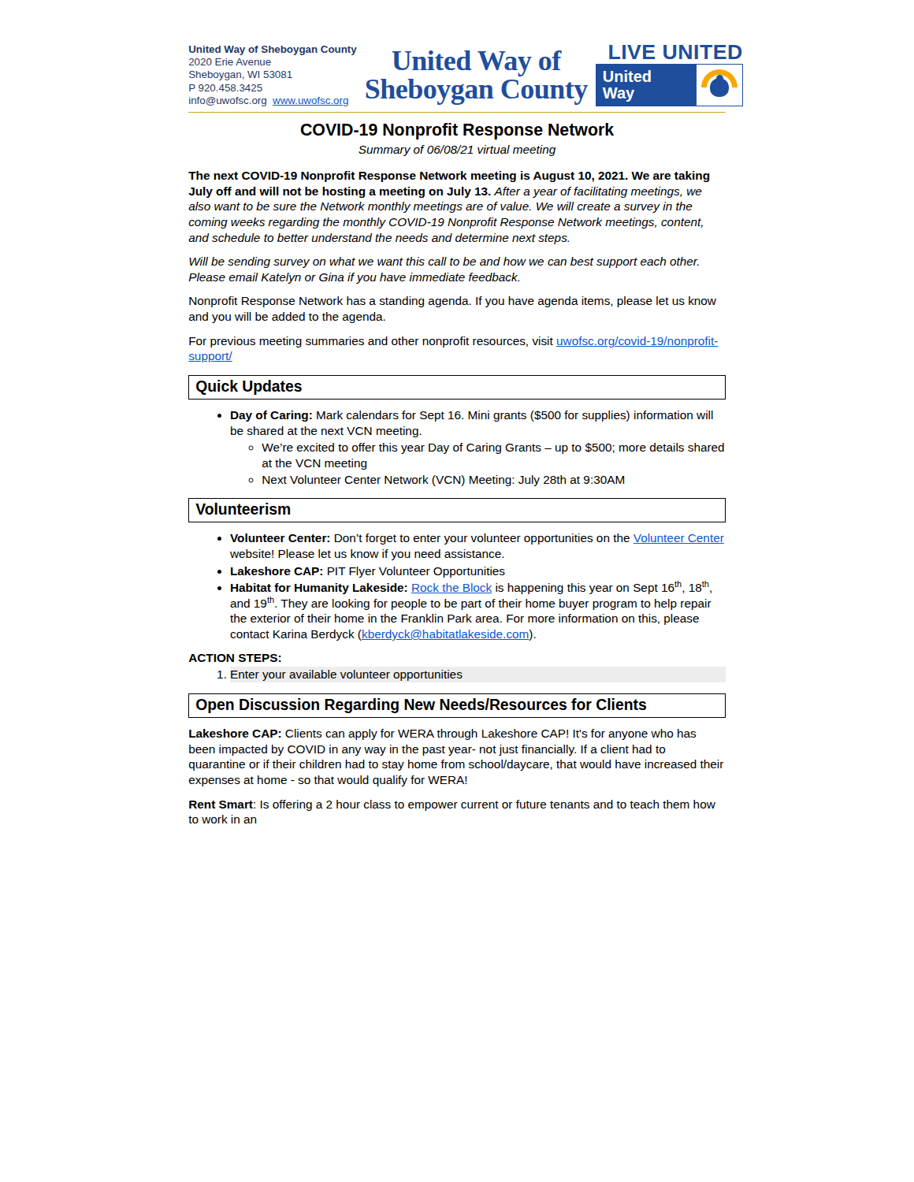United Way of Sheboygan County
2020 Erie Avenue
Sheboygan, WI 53081
P 920.458.3425
info@uwofsc.org www.uwofsc.org
United Way ofSheboygan County
LIVE UNITED
United Way
COVID-19 Nonprofit Response Network
Summary of 06/08/21 virtual meeting
The next COVID-19 Nonprofit Response Network meeting is August 10, 2021. We are taking July off and will not be hosting a meeting on July 13. After a year of facilitating meetings, we also want to be sure the Network monthly meetings are of value. We will create a survey in the coming weeks regarding the monthly COVID-19 Nonprofit Response Network meetings, content, and schedule to better understand the needs and determine next steps.
Will be sending survey on what we want this call to be and how we can best support each other. Please email Katelyn or Gina if you have immediate feedback.
Nonprofit Response Network has a standing agenda. If you have agenda items, please let us know and you will be added to the agenda.
For previous meeting summaries and other nonprofit resources, visit uwofsc.org/covid-19/nonprofit-support/
Quick Updates
Day of Caring: Mark calendars for Sept 16. Mini grants ($500 for supplies) information will be shared at the next VCN meeting.
We’re excited to offer this year Day of Caring Grants – up to $500; more details shared at the VCN meeting
Next Volunteer Center Network (VCN) Meeting: July 28th at 9:30AM
Volunteerism
Volunteer Center: Don’t forget to enter your volunteer opportunities on the Volunteer Center website! Please let us know if you need assistance.
Lakeshore CAP: PIT Flyer Volunteer Opportunities
Habitat for Humanity Lakeside: Rock the Block is happening this year on Sept 16th, 18th, and 19th. They are looking for people to be part of their home buyer program to help repair the exterior of their home in the Franklin Park area. For more information on this, please contact Karina Berdyck (kberdyck@habitatlakeside.com).
ACTION STEPS:
Enter your available volunteer opportunities
Open Discussion Regarding New Needs/Resources for Clients
Lakeshore CAP: Clients can apply for WERA through Lakeshore CAP! It's for anyone who has been impacted by COVID in any way in the past year- not just financially. If a client had to quarantine or if their children had to stay home from school/daycare, that would have increased their expenses at home - so that would qualify for WERA!
Rent Smart: Is offering a 2 hour class to empower current or future tenants and to teach them how to work in an